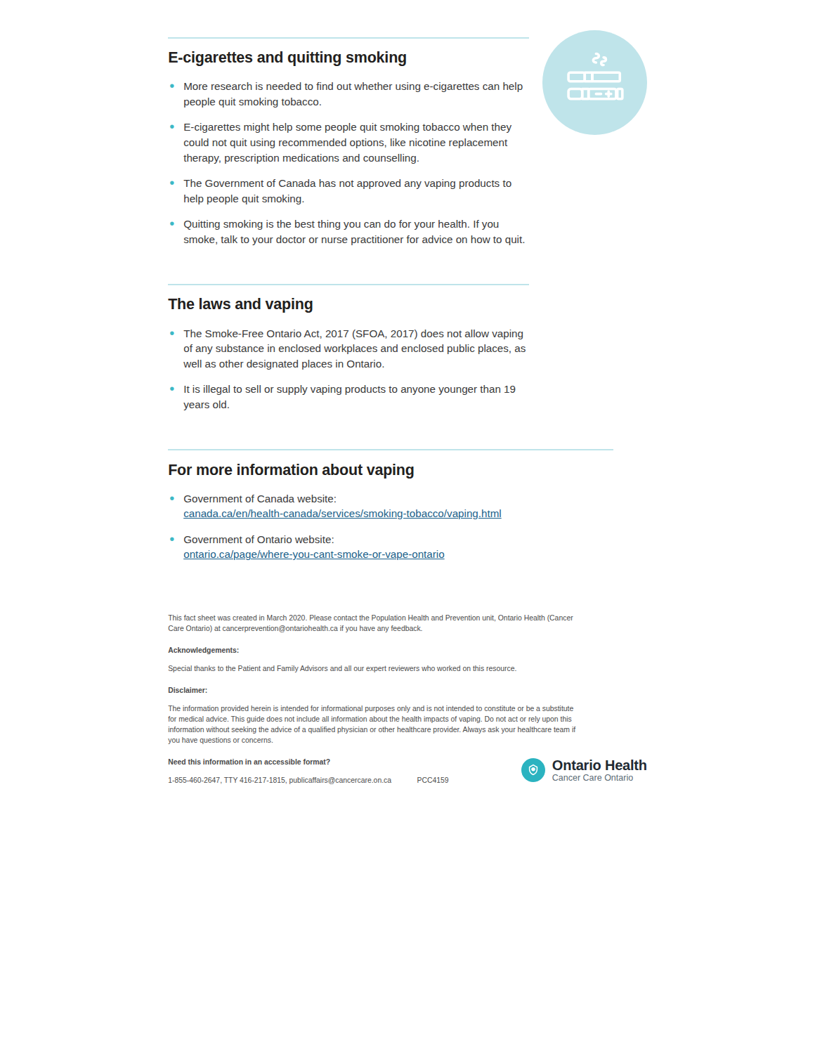E-cigarettes and quitting smoking
More research is needed to find out whether using e-cigarettes can help people quit smoking tobacco.
E-cigarettes might help some people quit smoking tobacco when they could not quit using recommended options, like nicotine replacement therapy, prescription medications and counselling.
The Government of Canada has not approved any vaping products to help people quit smoking.
Quitting smoking is the best thing you can do for your health. If you smoke, talk to your doctor or nurse practitioner for advice on how to quit.
The laws and vaping
The Smoke-Free Ontario Act, 2017 (SFOA, 2017) does not allow vaping of any substance in enclosed workplaces and enclosed public places, as well as other designated places in Ontario.
It is illegal to sell or supply vaping products to anyone younger than 19 years old.
For more information about vaping
Government of Canada website:
canada.ca/en/health-canada/services/smoking-tobacco/vaping.html
Government of Ontario website:
ontario.ca/page/where-you-cant-smoke-or-vape-ontario
This fact sheet was created in March 2020. Please contact the Population Health and Prevention unit, Ontario Health (Cancer Care Ontario) at cancerprevention@ontariohealth.ca if you have any feedback.
Acknowledgements:
Special thanks to the Patient and Family Advisors and all our expert reviewers who worked on this resource.
Disclaimer:
The information provided herein is intended for informational purposes only and is not intended to constitute or be a substitute for medical advice. This guide does not include all information about the health impacts of vaping. Do not act or rely upon this information without seeking the advice of a qualified physician or other healthcare provider. Always ask your healthcare team if you have questions or concerns.
Need this information in an accessible format?
1-855-460-2647, TTY 416-217-1815, publicaffairs@cancercare.on.ca PCC4159
Ontario Health
Cancer Care Ontario